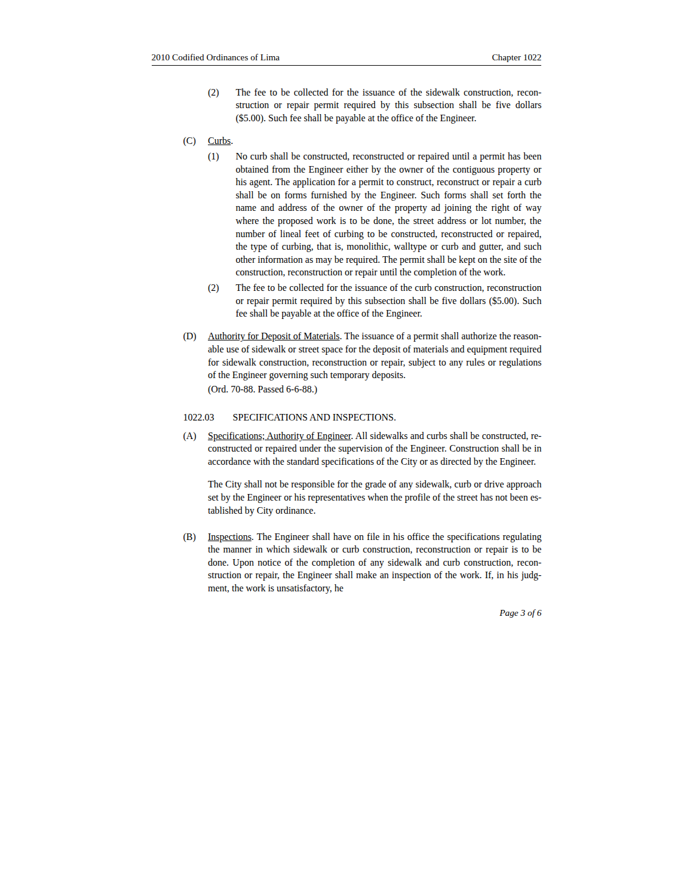2010 Codified Ordinances of Lima
Chapter 1022
(2)
The fee to be collected for the issuance of the sidewalk construction, reconstruction or repair permit required by this subsection shall be five dollars ($5.00). Such fee shall be payable at the office of the Engineer.
(C)
Curbs.
(1)
No curb shall be constructed, reconstructed or repaired until a permit has been obtained from the Engineer either by the owner of the contiguous property or his agent. The application for a permit to construct, reconstruct or repair a curb shall be on forms furnished by the Engineer. Such forms shall set forth the name and address of the owner of the property ad joining the right of way where the proposed work is to be done, the street address or lot number, the number of lineal feet of curbing to be constructed, reconstructed or repaired, the type of curbing, that is, monolithic, walltype or curb and gutter, and such other information as may be required. The permit shall be kept on the site of the construction, reconstruction or repair until the completion of the work.
(2)
The fee to be collected for the issuance of the curb construction, reconstruction or repair permit required by this subsection shall be five dollars ($5.00). Such fee shall be payable at the office of the Engineer.
(D)
Authority for Deposit of Materials. The issuance of a permit shall authorize the reasonable use of sidewalk or street space for the deposit of materials and equipment required for sidewalk construction, reconstruction or repair, subject to any rules or regulations of the Engineer governing such temporary deposits.
(Ord. 70-88. Passed 6-6-88.)
1022.03
SPECIFICATIONS AND INSPECTIONS.
(A)
Specifications; Authority of Engineer. All sidewalks and curbs shall be constructed, reconstructed or repaired under the supervision of the Engineer. Construction shall be in accordance with the standard specifications of the City or as directed by the Engineer.
The City shall not be responsible for the grade of any sidewalk, curb or drive approach set by the Engineer or his representatives when the profile of the street has not been established by City ordinance.
(B)
Inspections. The Engineer shall have on file in his office the specifications regulating the manner in which sidewalk or curb construction, reconstruction or repair is to be done. Upon notice of the completion of any sidewalk and curb construction, reconstruction or repair, the Engineer shall make an inspection of the work. If, in his judgment, the work is unsatisfactory, he
Page 3 of 6